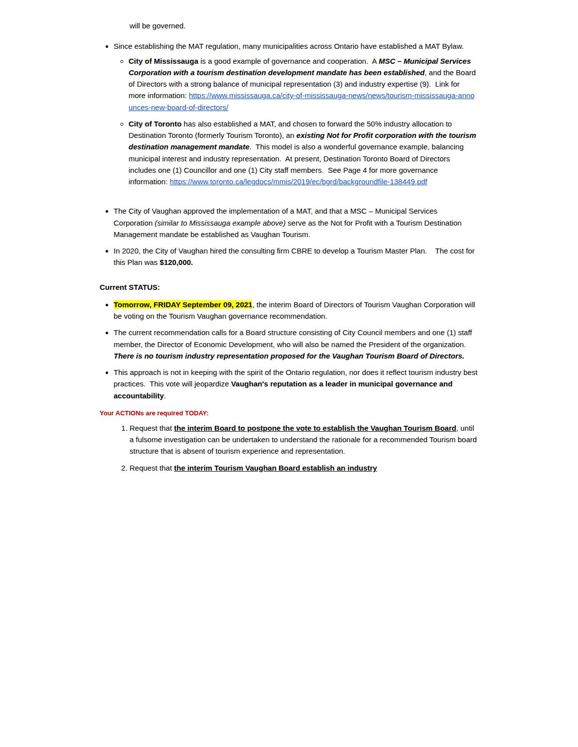will be governed.
Since establishing the MAT regulation, many municipalities across Ontario have established a MAT Bylaw.
City of Mississauga is a good example of governance and cooperation. A MSC – Municipal Services Corporation with a tourism destination development mandate has been established, and the Board of Directors with a strong balance of municipal representation (3) and industry expertise (9). Link for more information: https://www.mississauga.ca/city-of-mississauga-news/news/tourism-mississauga-announces-new-board-of-directors/
City of Toronto has also established a MAT, and chosen to forward the 50% industry allocation to Destination Toronto (formerly Tourism Toronto), an existing Not for Profit corporation with the tourism destination management mandate. This model is also a wonderful governance example, balancing municipal interest and industry representation. At present, Destination Toronto Board of Directors includes one (1) Councillor and one (1) City staff members. See Page 4 for more governance information: https://www.toronto.ca/legdocs/mmis/2019/ec/bgrd/backgroundfile-138449.pdf
The City of Vaughan approved the implementation of a MAT, and that a MSC – Municipal Services Corporation (similar to Mississauga example above) serve as the Not for Profit with a Tourism Destination Management mandate be established as Vaughan Tourism.
In 2020, the City of Vaughan hired the consulting firm CBRE to develop a Tourism Master Plan. The cost for this Plan was $120,000.
Current STATUS:
Tomorrow, FRIDAY September 09, 2021, the interim Board of Directors of Tourism Vaughan Corporation will be voting on the Tourism Vaughan governance recommendation.
The current recommendation calls for a Board structure consisting of City Council members and one (1) staff member, the Director of Economic Development, who will also be named the President of the organization. There is no tourism industry representation proposed for the Vaughan Tourism Board of Directors.
This approach is not in keeping with the spirit of the Ontario regulation, nor does it reflect tourism industry best practices. This vote will jeopardize Vaughan's reputation as a leader in municipal governance and accountability.
Your ACTIONs are required TODAY:
Request that the interim Board to postpone the vote to establish the Vaughan Tourism Board, until a fulsome investigation can be undertaken to understand the rationale for a recommended Tourism board structure that is absent of tourism experience and representation.
Request that the interim Tourism Vaughan Board establish an industry